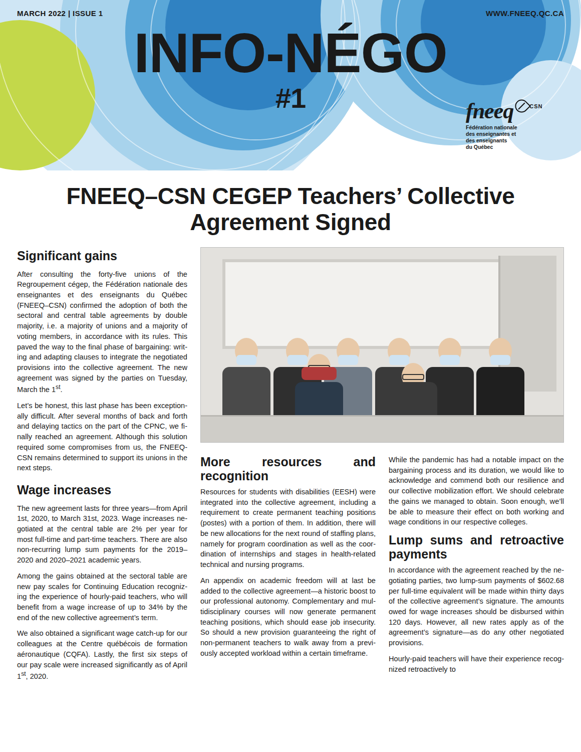MARCH 2022 | ISSUE 1 WWW.FNEEQ.QC.CA
INFO-NÉGO
#1
fneeq CSN
Fédération nationale
des enseignantes et
des enseignants
du Québec
FNEEQ–CSN CEGEP Teachers’ Collective
Agreement Signed
Significant gains
After consulting the forty-five unions of the Regroupement cégep, the Fédération nationale des enseignantes et des enseignants du Québec (FNEEQ–CSN) confirmed the adoption of both the sectoral and central table agreements by double majority, i.e. a majority of unions and a majority of voting members, in accordance with its rules. This paved the way to the final phase of bargaining: writing and adapting clauses to integrate the negotiated provisions into the collective agreement. The new agreement was signed by the parties on Tuesday, March the 1st.
Let’s be honest, this last phase has been exceptionally difficult. After several months of back and forth and delaying tactics on the part of the CPNC, we finally reached an agreement. Although this solution required some compromises from us, the FNEEQ-CSN remains determined to support its unions in the next steps.
Wage increases
The new agreement lasts for three years—from April 1st, 2020, to March 31st, 2023. Wage increases negotiated at the central table are 2% per year for most full-time and part-time teachers. There are also non-recurring lump sum payments for the 2019–2020 and 2020–2021 academic years.
Among the gains obtained at the sectoral table are new pay scales for Continuing Education recognizing the experience of hourly-paid teachers, who will benefit from a wage increase of up to 34% by the end of the new collective agreement’s term.
We also obtained a significant wage catch-up for our colleagues at the Centre québécois de formation aéronautique (CQFA). Lastly, the first six steps of our pay scale were increased significantly as of April 1st, 2020.
More resources and recognition
Resources for students with disabilities (EESH) were integrated into the collective agreement, including a requirement to create permanent teaching positions (postes) with a portion of them. In addition, there will be new allocations for the next round of staffing plans, namely for program coordination as well as the coordination of internships and stages in health-related technical and nursing programs.
An appendix on academic freedom will at last be added to the collective agreement—a historic boost to our professional autonomy. Complementary and multidisciplinary courses will now generate permanent teaching positions, which should ease job insecurity. So should a new provision guaranteeing the right of non-permanent teachers to walk away from a previously accepted workload within a certain timeframe.
While the pandemic has had a notable impact on the bargaining process and its duration, we would like to acknowledge and commend both our resilience and our collective mobilization effort. We should celebrate the gains we managed to obtain. Soon enough, we’ll be able to measure their effect on both working and wage conditions in our respective colleges.
Lump sums and retroactive payments
In accordance with the agreement reached by the negotiating parties, two lump-sum payments of $602.68 per full-time equivalent will be made within thirty days of the collective agreement’s signature. The amounts owed for wage increases should be disbursed within 120 days. However, all new rates apply as of the agreement’s signature—as do any other negotiated provisions.
Hourly-paid teachers will have their experience recognized retroactively to